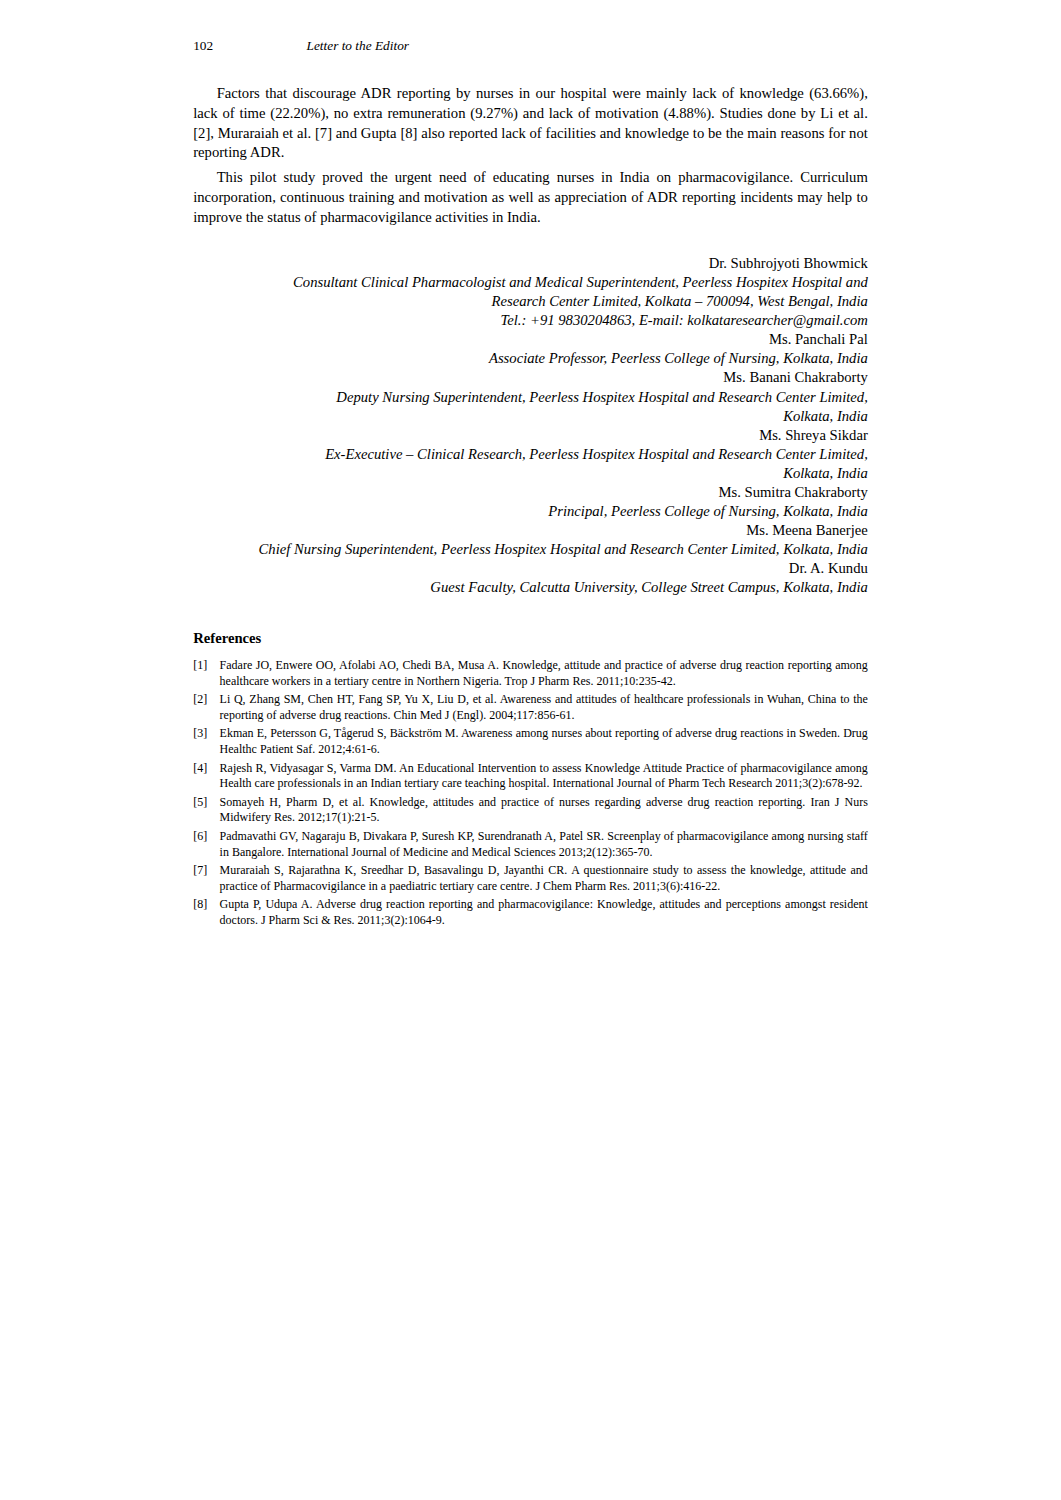102 Letter to the Editor
Factors that discourage ADR reporting by nurses in our hospital were mainly lack of knowledge (63.66%), lack of time (22.20%), no extra remuneration (9.27%) and lack of motivation (4.88%). Studies done by Li et al. [2], Muraraiah et al. [7] and Gupta [8] also reported lack of facilities and knowledge to be the main reasons for not reporting ADR.
This pilot study proved the urgent need of educating nurses in India on pharmacovigilance. Curriculum incorporation, continuous training and motivation as well as appreciation of ADR reporting incidents may help to improve the status of pharmacovigilance activities in India.
Dr. Subhrojyoti Bhowmick
Consultant Clinical Pharmacologist and Medical Superintendent, Peerless Hospitex Hospital and
Research Center Limited, Kolkata – 700094, West Bengal, India
Tel.: +91 9830204863, E-mail: kolkataresearcher@gmail.com
Ms. Panchali Pal
Associate Professor, Peerless College of Nursing, Kolkata, India
Ms. Banani Chakraborty
Deputy Nursing Superintendent, Peerless Hospitex Hospital and Research Center Limited,
Kolkata, India
Ms. Shreya Sikdar
Ex-Executive – Clinical Research, Peerless Hospitex Hospital and Research Center Limited,
Kolkata, India
Ms. Sumitra Chakraborty
Principal, Peerless College of Nursing, Kolkata, India
Ms. Meena Banerjee
Chief Nursing Superintendent, Peerless Hospitex Hospital and Research Center Limited, Kolkata, India
Dr. A. Kundu
Guest Faculty, Calcutta University, College Street Campus, Kolkata, India
References
Fadare JO, Enwere OO, Afolabi AO, Chedi BA, Musa A. Knowledge, attitude and practice of adverse drug reaction reporting among healthcare workers in a tertiary centre in Northern Nigeria. Trop J Pharm Res. 2011;10:235-42.
Li Q, Zhang SM, Chen HT, Fang SP, Yu X, Liu D, et al. Awareness and attitudes of healthcare professionals in Wuhan, China to the reporting of adverse drug reactions. Chin Med J (Engl). 2004;117:856-61.
Ekman E, Petersson G, Tågerud S, Bäckström M. Awareness among nurses about reporting of adverse drug reactions in Sweden. Drug Healthc Patient Saf. 2012;4:61-6.
Rajesh R, Vidyasagar S, Varma DM. An Educational Intervention to assess Knowledge Attitude Practice of pharmacovigilance among Health care professionals in an Indian tertiary care teaching hospital. International Journal of Pharm Tech Research 2011;3(2):678-92.
Somayeh H, Pharm D, et al. Knowledge, attitudes and practice of nurses regarding adverse drug reaction reporting. Iran J Nurs Midwifery Res. 2012;17(1):21-5.
Padmavathi GV, Nagaraju B, Divakara P, Suresh KP, Surendranath A, Patel SR. Screenplay of pharmacovigilance among nursing staff in Bangalore. International Journal of Medicine and Medical Sciences 2013;2(12):365-70.
Muraraiah S, Rajarathna K, Sreedhar D, Basavalingu D, Jayanthi CR. A questionnaire study to assess the knowledge, attitude and practice of Pharmacovigilance in a paediatric tertiary care centre. J Chem Pharm Res. 2011;3(6):416-22.
Gupta P, Udupa A. Adverse drug reaction reporting and pharmacovigilance: Knowledge, attitudes and perceptions amongst resident doctors. J Pharm Sci & Res. 2011;3(2):1064-9.